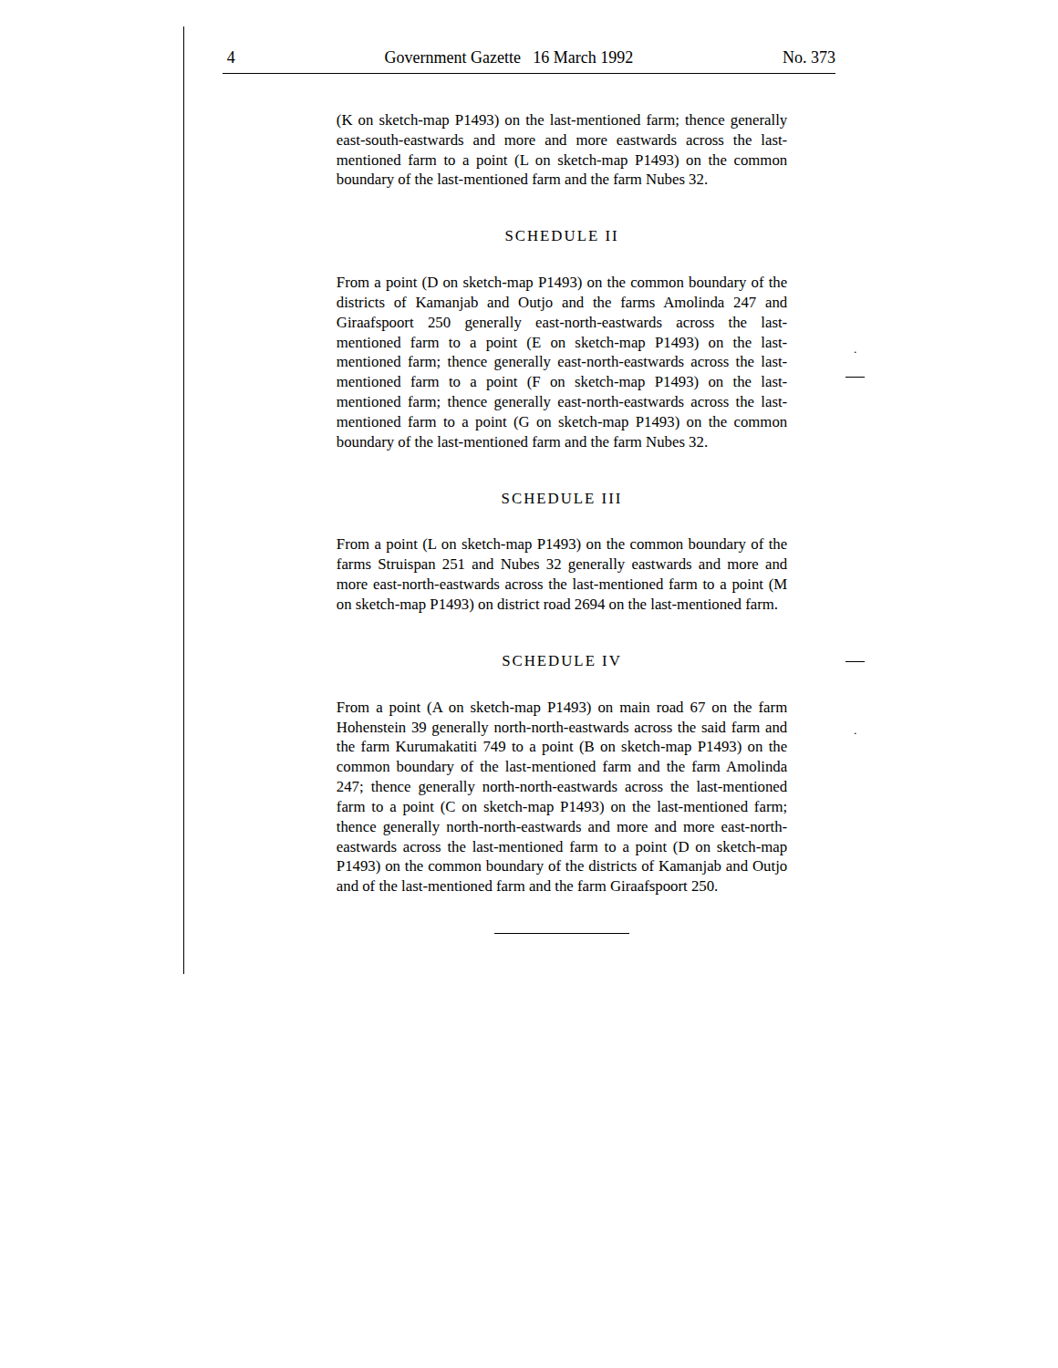4
Government Gazette 16 March 1992
No. 373
(K on sketch-map P1493) on the last-mentioned farm; thence generally east-south-eastwards and more and more eastwards across the last-mentioned farm to a point (L on sketch-map P1493) on the common boundary of the last-mentioned farm and the farm Nubes 32.
SCHEDULE II
From a point (D on sketch-map P1493) on the common boundary of the districts of Kamanjab and Outjo and the farms Amolinda 247 and Giraafspoort 250 generally east-north-eastwards across the last-mentioned farm to a point (E on sketch-map P1493) on the last-mentioned farm; thence generally east-north-eastwards across the last-mentioned farm to a point (F on sketch-map P1493) on the last-mentioned farm; thence generally east-north-eastwards across the last-mentioned farm to a point (G on sketch-map P1493) on the common boundary of the last-mentioned farm and the farm Nubes 32.
SCHEDULE III
From a point (L on sketch-map P1493) on the common boundary of the farms Struispan 251 and Nubes 32 generally eastwards and more and more east-north-eastwards across the last-mentioned farm to a point (M on sketch-map P1493) on district road 2694 on the last-mentioned farm.
SCHEDULE IV
From a point (A on sketch-map P1493) on main road 67 on the farm Hohenstein 39 generally north-north-eastwards across the said farm and the farm Kurumakatiti 749 to a point (B on sketch-map P1493) on the common boundary of the last-mentioned farm and the farm Amolinda 247; thence generally north-north-eastwards across the last-mentioned farm to a point (C on sketch-map P1493) on the last-mentioned farm; thence generally north-north-eastwards and more and more east-north-eastwards across the last-mentioned farm to a point (D on sketch-map P1493) on the common boundary of the districts of Kamanjab and Outjo and of the last-mentioned farm and the farm Giraafspoort 250.
·
·